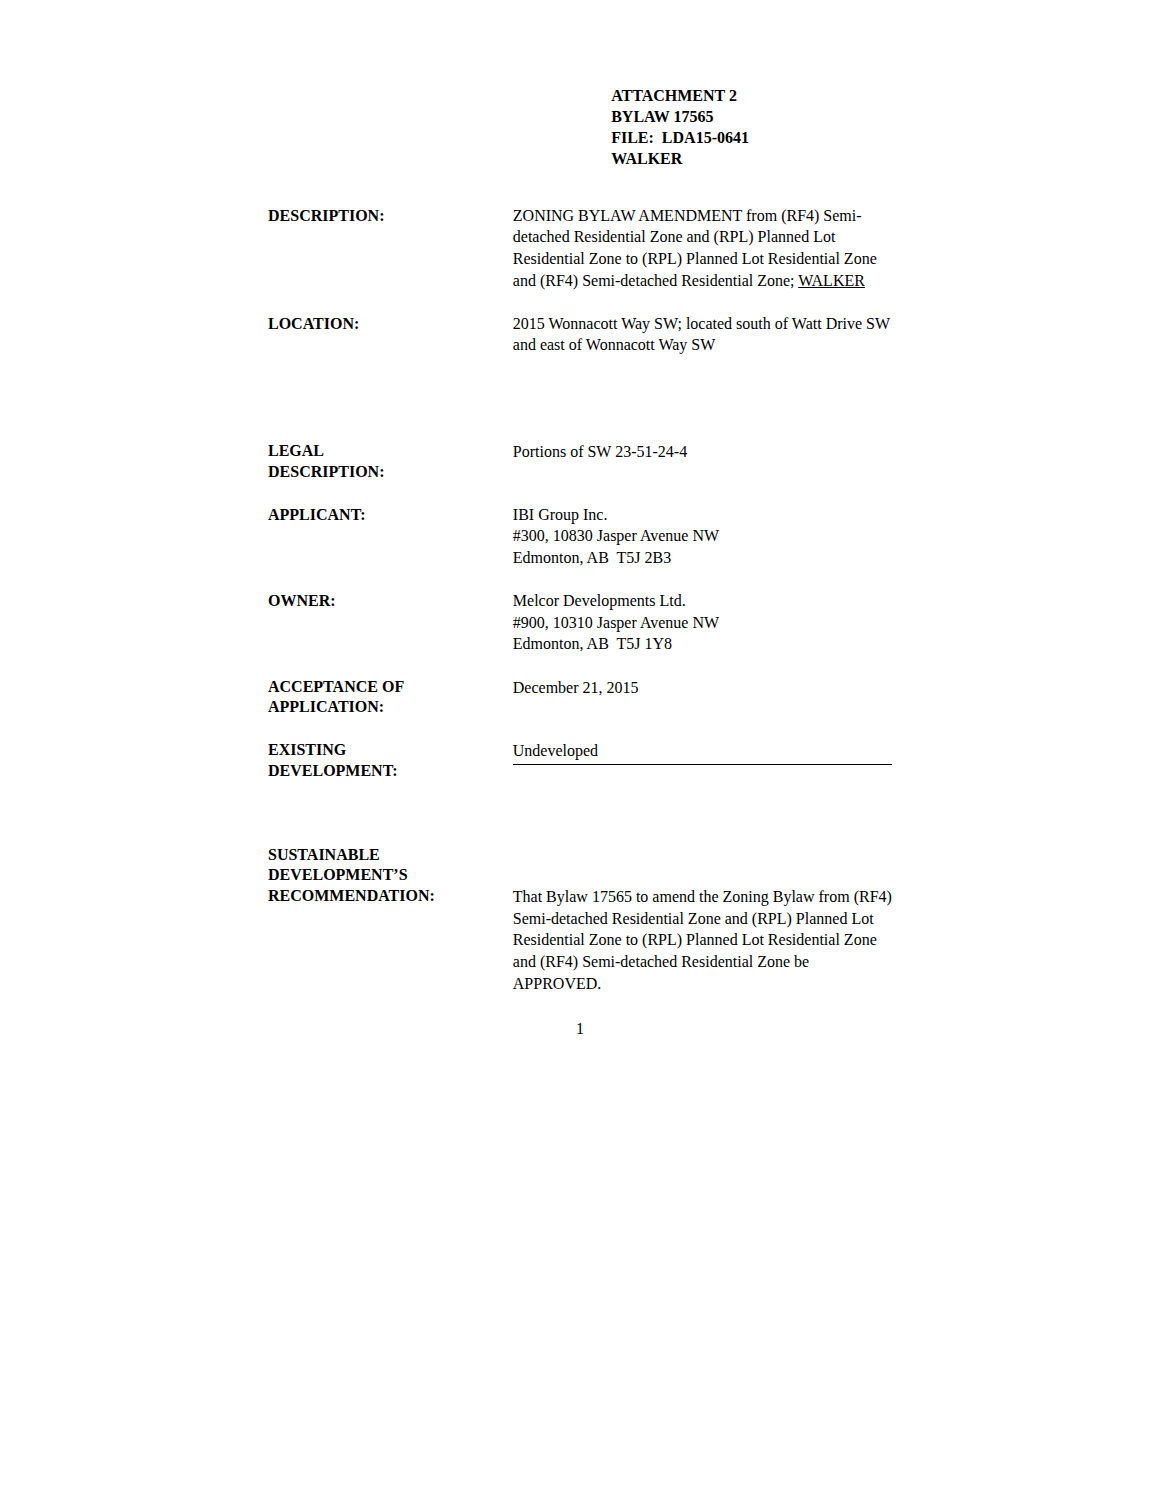ATTACHMENT 2
BYLAW 17565
FILE: LDA15-0641
WALKER
| DESCRIPTION: | ZONING BYLAW AMENDMENT from (RF4) Semi-detached Residential Zone and (RPL) Planned Lot Residential Zone to (RPL) Planned Lot Residential Zone and (RF4) Semi-detached Residential Zone; WALKER |
| LOCATION: | 2015 Wonnacott Way SW; located south of Watt Drive SW and east of Wonnacott Way SW |
| LEGAL DESCRIPTION: | Portions of SW 23-51-24-4 |
| APPLICANT: | IBI Group Inc. #300, 10830 Jasper Avenue NW Edmonton, AB T5J 2B3 |
| OWNER: | Melcor Developments Ltd. #900, 10310 Jasper Avenue NW Edmonton, AB T5J 1Y8 |
| ACCEPTANCE OF APPLICATION: | December 21, 2015 |
| EXISTING DEVELOPMENT: | Undeveloped |
| SUSTAINABLE DEVELOPMENT’S RECOMMENDATION: | That Bylaw 17565 to amend the Zoning Bylaw from (RF4) Semi-detached Residential Zone and (RPL) Planned Lot Residential Zone to (RPL) Planned Lot Residential Zone and (RF4) Semi-detached Residential Zone be APPROVED. |
1